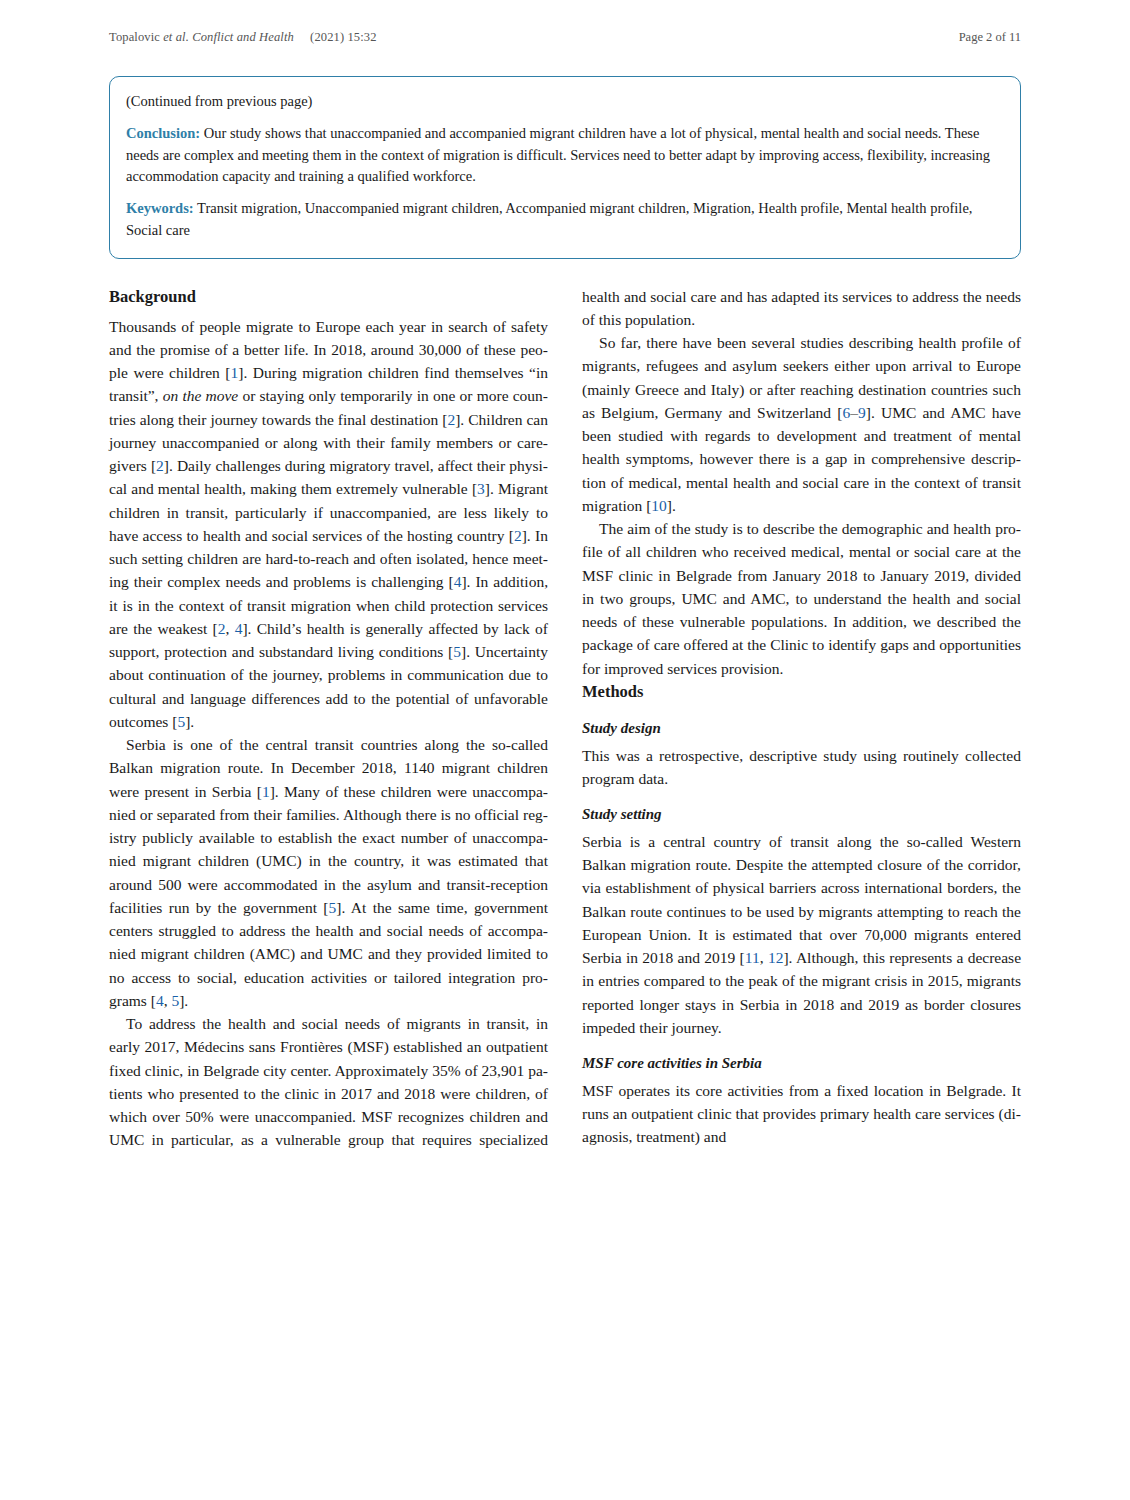Topalovic et al. Conflict and Health (2021) 15:32
Page 2 of 11
(Continued from previous page)
Conclusion: Our study shows that unaccompanied and accompanied migrant children have a lot of physical, mental health and social needs. These needs are complex and meeting them in the context of migration is difficult. Services need to better adapt by improving access, flexibility, increasing accommodation capacity and training a qualified workforce.
Keywords: Transit migration, Unaccompanied migrant children, Accompanied migrant children, Migration, Health profile, Mental health profile, Social care
Background
Thousands of people migrate to Europe each year in search of safety and the promise of a better life. In 2018, around 30,000 of these people were children [1]. During migration children find themselves “in transit”, on the move or staying only temporarily in one or more countries along their journey towards the final destination [2]. Children can journey unaccompanied or along with their family members or caregivers [2]. Daily challenges during migratory travel, affect their physical and mental health, making them extremely vulnerable [3]. Migrant children in transit, particularly if unaccompanied, are less likely to have access to health and social services of the hosting country [2]. In such setting children are hard-to-reach and often isolated, hence meeting their complex needs and problems is challenging [4]. In addition, it is in the context of transit migration when child protection services are the weakest [2, 4]. Child’s health is generally affected by lack of support, protection and substandard living conditions [5]. Uncertainty about continuation of the journey, problems in communication due to cultural and language differences add to the potential of unfavorable outcomes [5].
Serbia is one of the central transit countries along the so-called Balkan migration route. In December 2018, 1140 migrant children were present in Serbia [1]. Many of these children were unaccompanied or separated from their families. Although there is no official registry publicly available to establish the exact number of unaccompanied migrant children (UMC) in the country, it was estimated that around 500 were accommodated in the asylum and transit-reception facilities run by the government [5]. At the same time, government centers struggled to address the health and social needs of accompanied migrant children (AMC) and UMC and they provided limited to no access to social, education activities or tailored integration programs [4, 5].
To address the health and social needs of migrants in transit, in early 2017, Médecins sans Frontières (MSF) established an outpatient fixed clinic, in Belgrade city center. Approximately 35% of 23,901 patients who presented to the clinic in 2017 and 2018 were children, of which over 50% were unaccompanied. MSF recognizes children and UMC in particular, as a vulnerable group that requires specialized health and social care and has adapted its services to address the needs of this population.
So far, there have been several studies describing health profile of migrants, refugees and asylum seekers either upon arrival to Europe (mainly Greece and Italy) or after reaching destination countries such as Belgium, Germany and Switzerland [6–9]. UMC and AMC have been studied with regards to development and treatment of mental health symptoms, however there is a gap in comprehensive description of medical, mental health and social care in the context of transit migration [10].
The aim of the study is to describe the demographic and health profile of all children who received medical, mental or social care at the MSF clinic in Belgrade from January 2018 to January 2019, divided in two groups, UMC and AMC, to understand the health and social needs of these vulnerable populations. In addition, we described the package of care offered at the Clinic to identify gaps and opportunities for improved services provision.
Methods
Study design
This was a retrospective, descriptive study using routinely collected program data.
Study setting
Serbia is a central country of transit along the so-called Western Balkan migration route. Despite the attempted closure of the corridor, via establishment of physical barriers across international borders, the Balkan route continues to be used by migrants attempting to reach the European Union. It is estimated that over 70,000 migrants entered Serbia in 2018 and 2019 [11, 12]. Although, this represents a decrease in entries compared to the peak of the migrant crisis in 2015, migrants reported longer stays in Serbia in 2018 and 2019 as border closures impeded their journey.
MSF core activities in Serbia
MSF operates its core activities from a fixed location in Belgrade. It runs an outpatient clinic that provides primary health care services (diagnosis, treatment) and